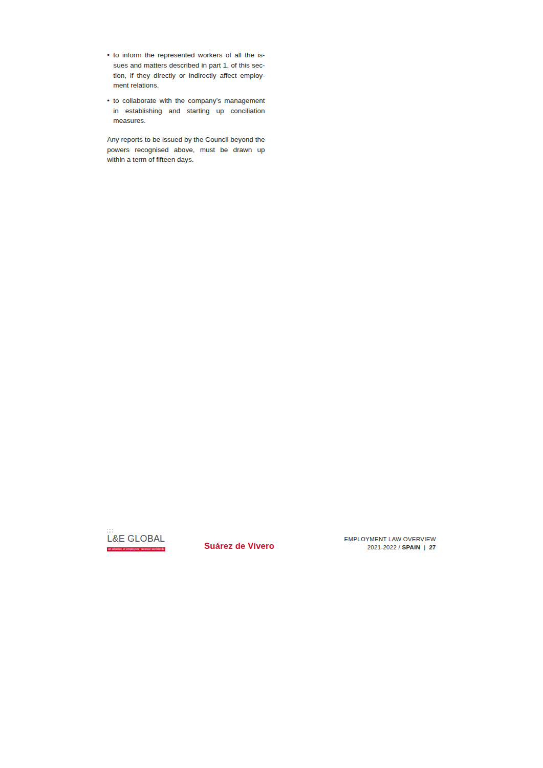to inform the represented workers of all the issues and matters described in part 1. of this section, if they directly or indirectly affect employment relations.
to collaborate with the company’s management in establishing and starting up conciliation measures.
Any reports to be issued by the Council beyond the powers recognised above, must be drawn up within a term of fifteen days.
L&E GLOBAL
an alliance of employers’ counsel worldwide
Suárez de Vivero
Employment Law Overview
2021-2022 / SPAIN | 27